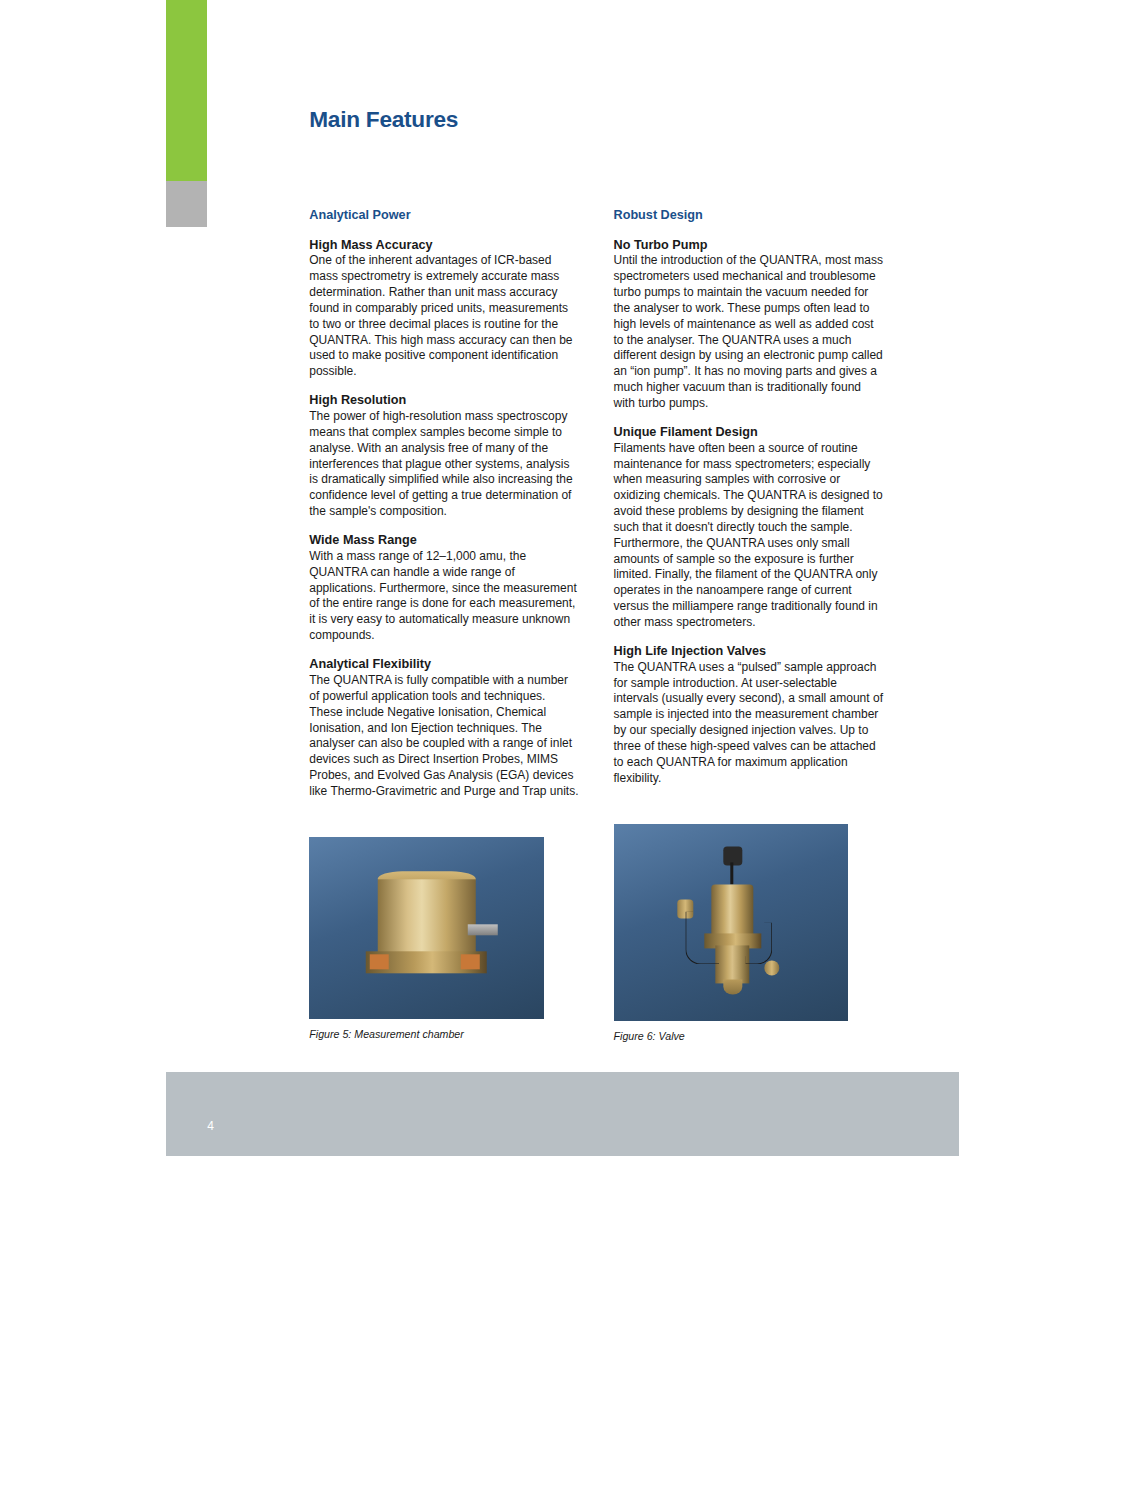Main Features
Analytical Power
High Mass Accuracy
One of the inherent advantages of ICR-based mass spectrometry is extremely accurate mass determination. Rather than unit mass accuracy found in comparably priced units, measurements to two or three decimal places is routine for the QUANTRA. This high mass accuracy can then be used to make positive component identification possible.
High Resolution
The power of high-resolution mass spectroscopy means that complex samples become simple to analyse. With an analysis free of many of the interferences that plague other systems, analysis is dramatically simplified while also increasing the confidence level of getting a true determination of the sample's composition.
Wide Mass Range
With a mass range of 12–1,000 amu, the QUANTRA can handle a wide range of applications. Furthermore, since the measurement of the entire range is done for each measurement, it is very easy to automatically measure unknown compounds.
Analytical Flexibility
The QUANTRA is fully compatible with a number of powerful application tools and techniques. These include Negative Ionisation, Chemical Ionisation, and Ion Ejection techniques. The analyser can also be coupled with a range of inlet devices such as Direct Insertion Probes, MIMS Probes, and Evolved Gas Analysis (EGA) devices like Thermo-Gravimetric and Purge and Trap units.
Figure 5: Measurement chamber
Robust Design
No Turbo Pump
Until the introduction of the QUANTRA, most mass spectrometers used mechanical and troublesome turbo pumps to maintain the vacuum needed for the analyser to work. These pumps often lead to high levels of maintenance as well as added cost to the analyser. The QUANTRA uses a much different design by using an electronic pump called an “ion pump”. It has no moving parts and gives a much higher vacuum than is traditionally found with turbo pumps.
Unique Filament Design
Filaments have often been a source of routine maintenance for mass spectrometers; especially when measuring samples with corrosive or oxidizing chemicals. The QUANTRA is designed to avoid these problems by designing the filament such that it doesn't directly touch the sample. Furthermore, the QUANTRA uses only small amounts of sample so the exposure is further limited. Finally, the filament of the QUANTRA only operates in the nanoampere range of current versus the milliampere range traditionally found in other mass spectrometers.
High Life Injection Valves
The QUANTRA uses a “pulsed” sample approach for sample introduction. At user-selectable intervals (usually every second), a small amount of sample is injected into the measurement chamber by our specially designed injection valves. Up to three of these high-speed valves can be attached to each QUANTRA for maximum application flexibility.
Figure 6: Valve
4